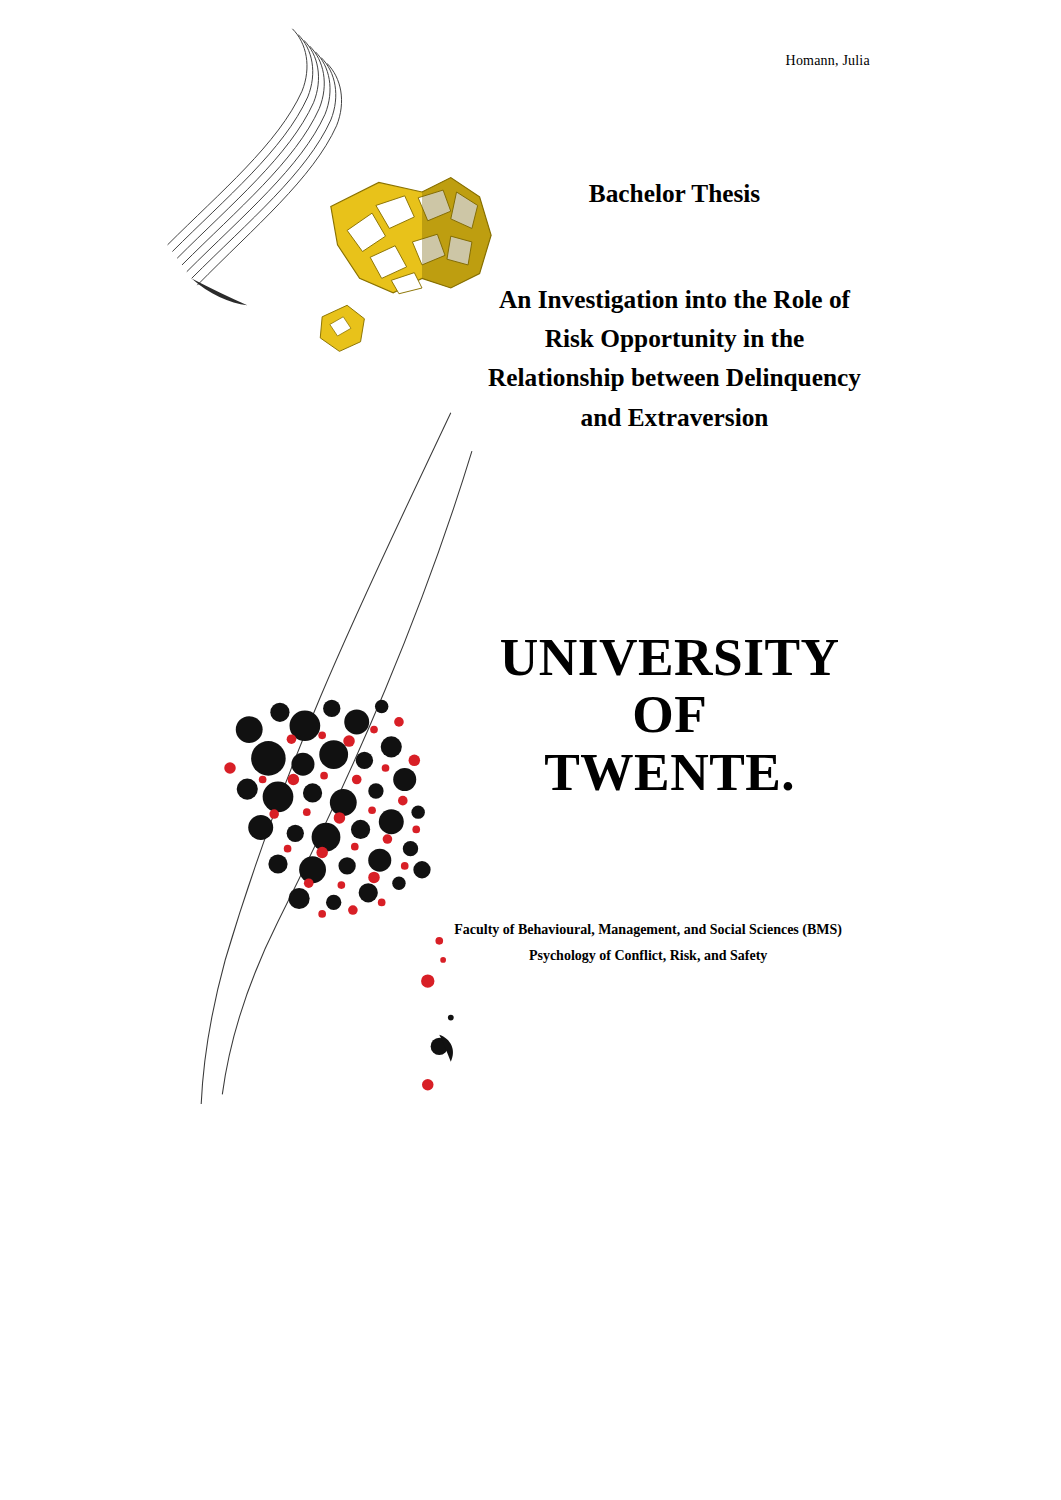Homann, Julia
Bachelor Thesis
An Investigation into the Role of Risk Opportunity in the Relationship between Delinquency and Extraversion
UNIVERSITYOF TWENTE.
Faculty of Behavioural, Management, and Social Sciences (BMS)
Psychology of Conflict, Risk, and Safety